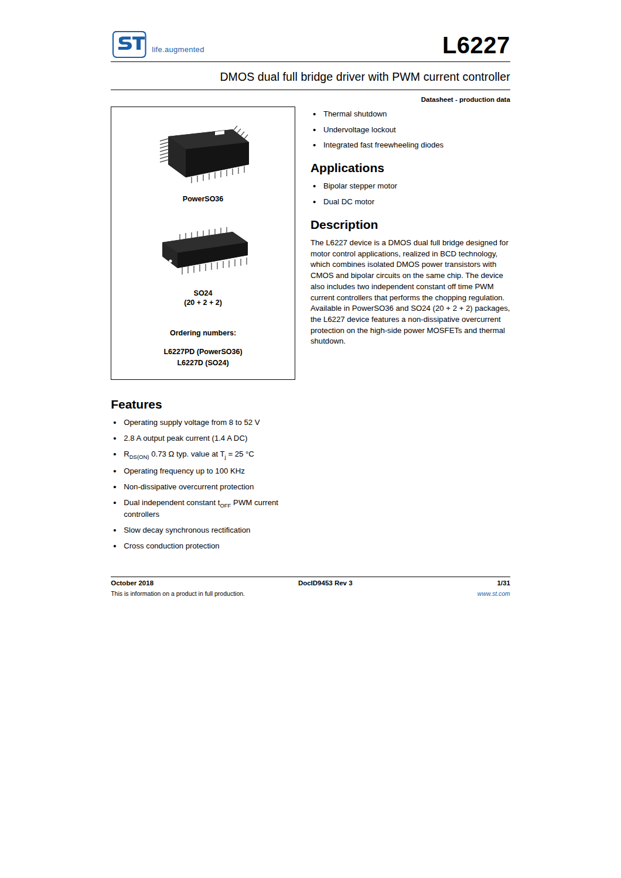life.augmented
L6227
DMOS dual full bridge driver with PWM current controller
Datasheet - production data
PowerSO36
SO24
(20 + 2 + 2)
Ordering numbers:
L6227PD (PowerSO36)
L6227D (SO24)
Features
Operating supply voltage from 8 to 52 V
2.8 A output peak current (1.4 A DC)
RDS(ON) 0.73 Ω typ. value at Tj = 25 °C
Operating frequency up to 100 KHz
Non-dissipative overcurrent protection
Dual independent constant tOFF PWM current controllers
Slow decay synchronous rectification
Cross conduction protection
Thermal shutdown
Undervoltage lockout
Integrated fast freewheeling diodes
Applications
Bipolar stepper motor
Dual DC motor
Description
The L6227 device is a DMOS dual full bridge designed for motor control applications, realized in BCD technology, which combines isolated DMOS power transistors with CMOS and bipolar circuits on the same chip. The device also includes two independent constant off time PWM current controllers that performs the chopping regulation. Available in PowerSO36 and SO24 (20 + 2 + 2) packages, the L6227 device features a non-dissipative overcurrent protection on the high-side power MOSFETs and thermal shutdown.
October 2018
DocID9453 Rev 3
1/31
This is information on a product in full production.
www.st.com